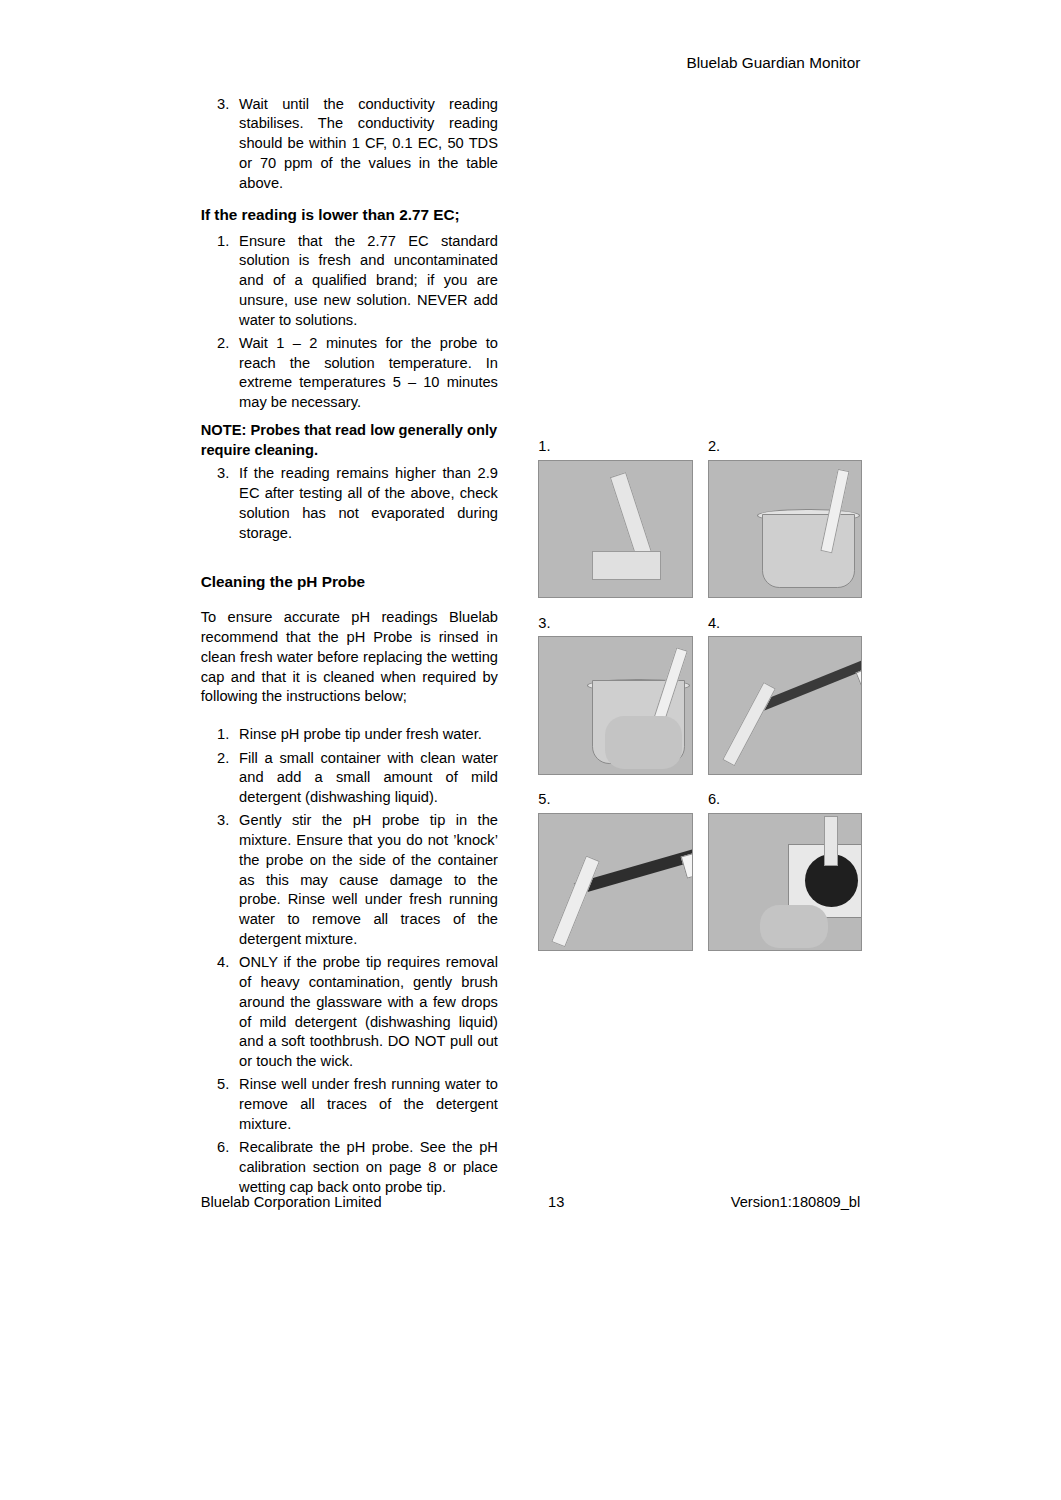Bluelab Guardian Monitor
Wait until the conductivity reading stabilises. The conductivity reading should be within 1 CF, 0.1 EC, 50 TDS or 70 ppm of the values in the table above.
If the reading is lower than 2.77 EC;
Ensure that the 2.77 EC standard solution is fresh and uncontaminated and of a qualified brand; if you are unsure, use new solution. NEVER add water to solutions.
Wait 1 – 2 minutes for the probe to reach the solution temperature. In extreme temperatures 5 – 10 minutes may be necessary.
NOTE: Probes that read low generally only require cleaning.
If the reading remains higher than 2.9 EC after testing all of the above, check solution has not evaporated during storage.
Cleaning the pH Probe
To ensure accurate pH readings Bluelab recommend that the pH Probe is rinsed in clean fresh water before replacing the wetting cap and that it is cleaned when required by following the instructions below;
Rinse pH probe tip under fresh water.
Fill a small container with clean water and add a small amount of mild detergent (dishwashing liquid).
Gently stir the pH probe tip in the mixture. Ensure that you do not ’knock’ the probe on the side of the container as this may cause damage to the probe. Rinse well under fresh running water to remove all traces of the detergent mixture.
ONLY if the probe tip requires removal of heavy contamination, gently brush around the glassware with a few drops of mild detergent (dishwashing liquid) and a soft toothbrush. DO NOT pull out or touch the wick.
Rinse well under fresh running water to remove all traces of the detergent mixture.
Recalibrate the pH probe. See the pH calibration section on page 8 or place wetting cap back onto probe tip.
1.
2.
3.
4.
5.
6.
Bluelab Corporation Limited
13
Version1:180809_bl